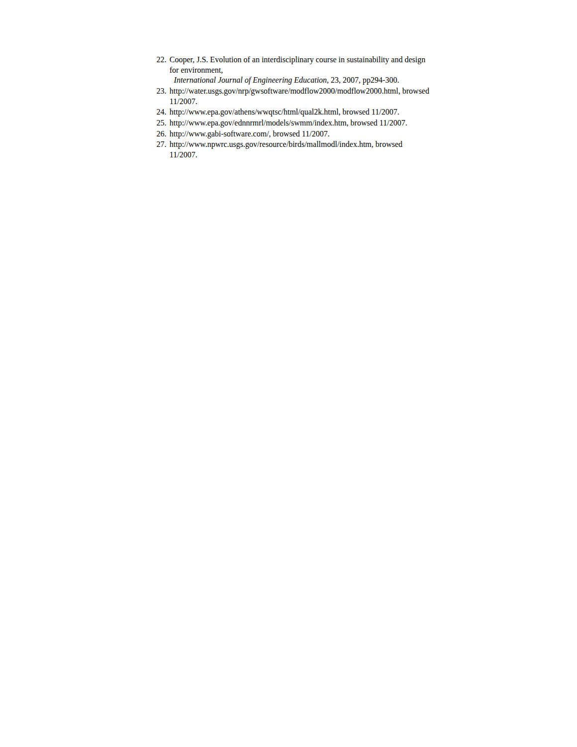22. Cooper, J.S. Evolution of an interdisciplinary course in sustainability and design for environment, International Journal of Engineering Education, 23, 2007, pp294-300.
23. http://water.usgs.gov/nrp/gwsoftware/modflow2000/modflow2000.html, browsed 11/2007.
24. http://www.epa.gov/athens/wwqtsc/html/qual2k.html, browsed 11/2007.
25. http://www.epa.gov/ednnrmrl/models/swmm/index.htm, browsed 11/2007.
26. http://www.gabi-software.com/, browsed 11/2007.
27. http://www.npwrc.usgs.gov/resource/birds/mallmodl/index.htm, browsed 11/2007.